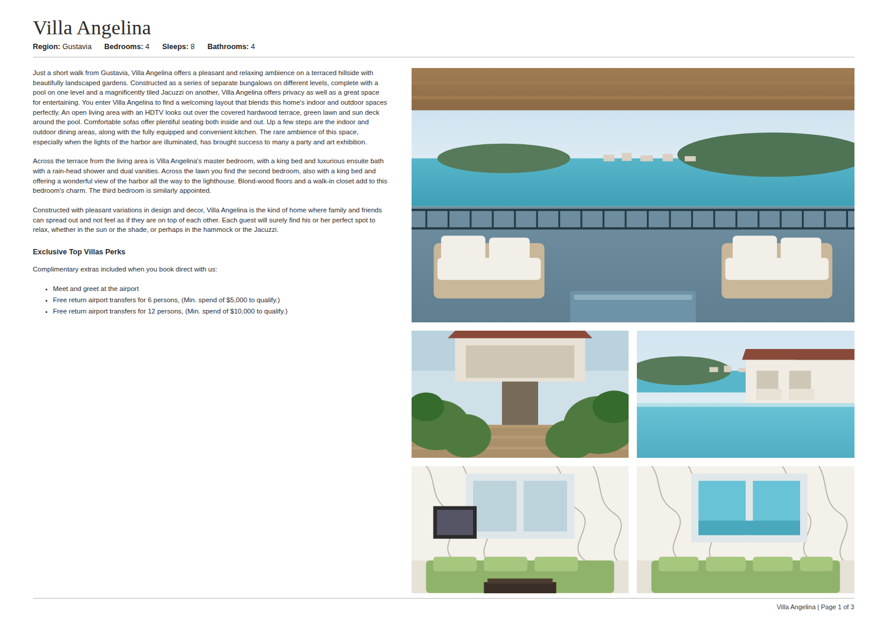Villa Angelina
Region: Gustavia Bedrooms: 4 Sleeps: 8 Bathrooms: 4
Just a short walk from Gustavia, Villa Angelina offers a pleasant and relaxing ambience on a terraced hillside with beautifully landscaped gardens. Constructed as a series of separate bungalows on different levels, complete with a pool on one level and a magnificently tiled Jacuzzi on another, Villa Angelina offers privacy as well as a great space for entertaining. You enter Villa Angelina to find a welcoming layout that blends this home's indoor and outdoor spaces perfectly. An open living area with an HDTV looks out over the covered hardwood terrace, green lawn and sun deck around the pool. Comfortable sofas offer plentiful seating both inside and out. Up a few steps are the indoor and outdoor dining areas, along with the fully equipped and convenient kitchen. The rare ambience of this space, especially when the lights of the harbor are illuminated, has brought success to many a party and art exhibition.
Across the terrace from the living area is Villa Angelina's master bedroom, with a king bed and luxurious ensuite bath with a rain-head shower and dual vanities. Across the lawn you find the second bedroom, also with a king bed and offering a wonderful view of the harbor all the way to the lighthouse. Blond-wood floors and a walk-in closet add to this bedroom's charm. The third bedroom is similarly appointed.
Constructed with pleasant variations in design and decor, Villa Angelina is the kind of home where family and friends can spread out and not feel as if they are on top of each other. Each guest will surely find his or her perfect spot to relax, whether in the sun or the shade, or perhaps in the hammock or the Jacuzzi.
Exclusive Top Villas Perks
Complimentary extras included when you book direct with us:
Meet and greet at the airport
Free return airport transfers for 6 persons, (Min. spend of $5,000 to qualify.)
Free return airport transfers for 12 persons, (Min. spend of $10,000 to qualify.)
Villa Angelina | Page 1 of 3